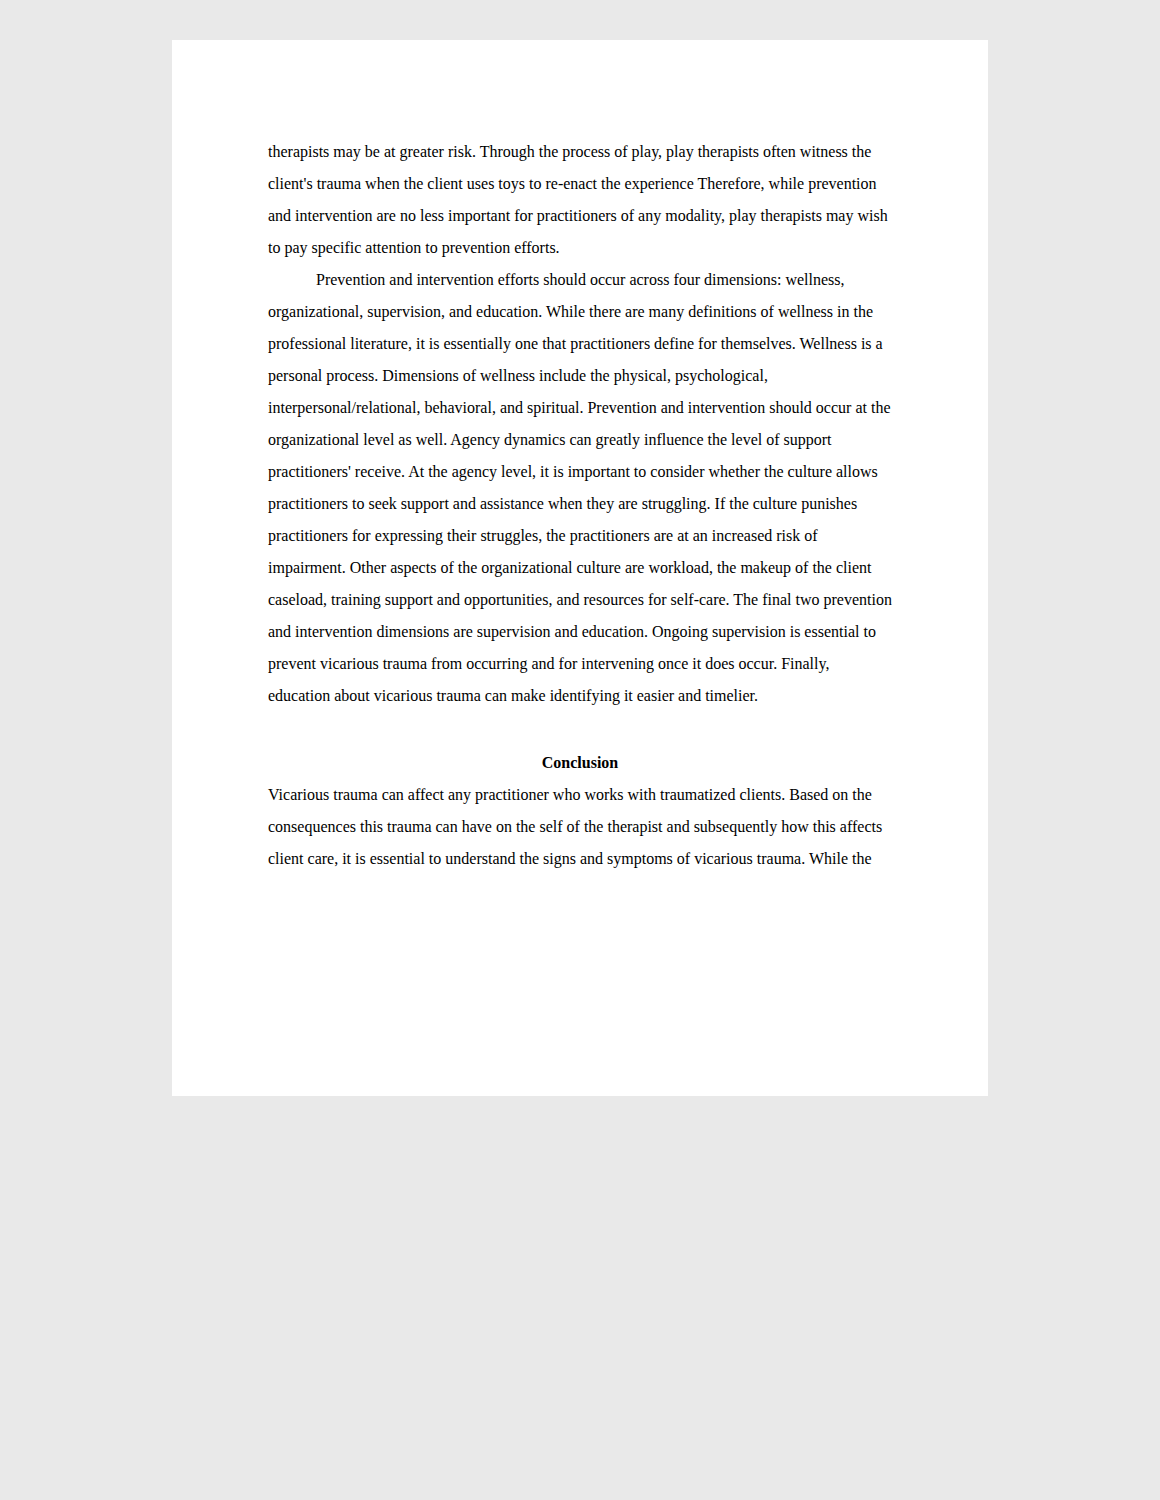therapists may be at greater risk. Through the process of play, play therapists often witness the client's trauma when the client uses toys to re-enact the experience Therefore, while prevention and intervention are no less important for practitioners of any modality, play therapists may wish to pay specific attention to prevention efforts.
Prevention and intervention efforts should occur across four dimensions: wellness, organizational, supervision, and education. While there are many definitions of wellness in the professional literature, it is essentially one that practitioners define for themselves. Wellness is a personal process. Dimensions of wellness include the physical, psychological, interpersonal/relational, behavioral, and spiritual. Prevention and intervention should occur at the organizational level as well. Agency dynamics can greatly influence the level of support practitioners' receive. At the agency level, it is important to consider whether the culture allows practitioners to seek support and assistance when they are struggling. If the culture punishes practitioners for expressing their struggles, the practitioners are at an increased risk of impairment. Other aspects of the organizational culture are workload, the makeup of the client caseload, training support and opportunities, and resources for self-care. The final two prevention and intervention dimensions are supervision and education. Ongoing supervision is essential to prevent vicarious trauma from occurring and for intervening once it does occur. Finally, education about vicarious trauma can make identifying it easier and timelier.
Conclusion
Vicarious trauma can affect any practitioner who works with traumatized clients. Based on the consequences this trauma can have on the self of the therapist and subsequently how this affects client care, it is essential to understand the signs and symptoms of vicarious trauma. While the